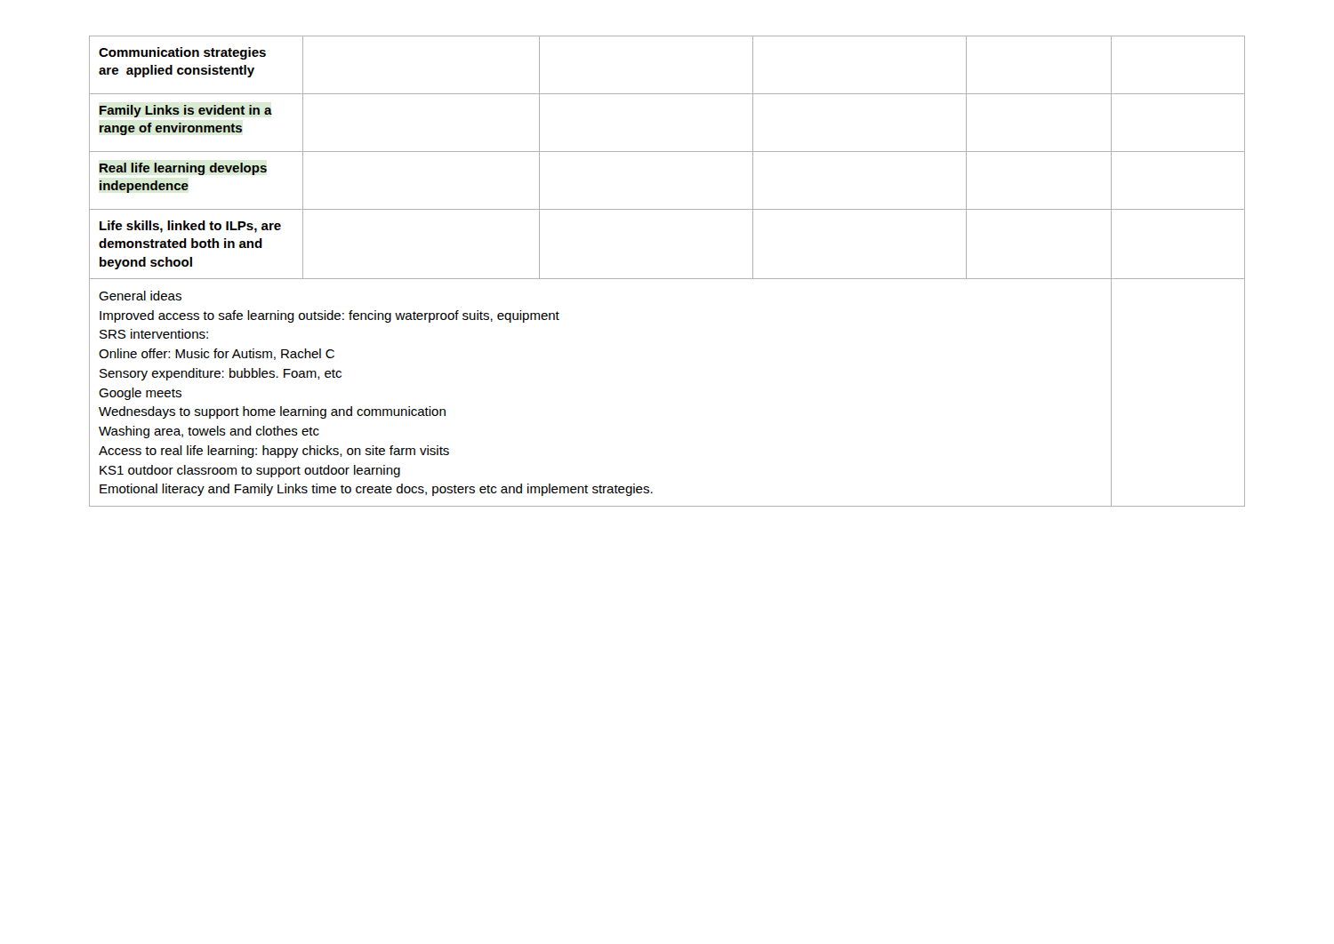| Communication strategies are applied consistently | | | | | |
| Family Links is evident in a range of environments | | | | | |
| Real life learning develops independence | | | | | |
| Life skills, linked to ILPs, are demonstrated both in and beyond school | | | | | |
| General ideas Improved access to safe learning outside: fencing waterproof suits, equipment SRS interventions: Online offer: Music for Autism, Rachel C Sensory expenditure: bubbles. Foam, etc Google meets Wednesdays to support home learning and communication Washing area, towels and clothes etc Access to real life learning: happy chicks, on site farm visits KS1 outdoor classroom to support outdoor learning Emotional literacy and Family Links time to create docs, posters etc and implement strategies. | |